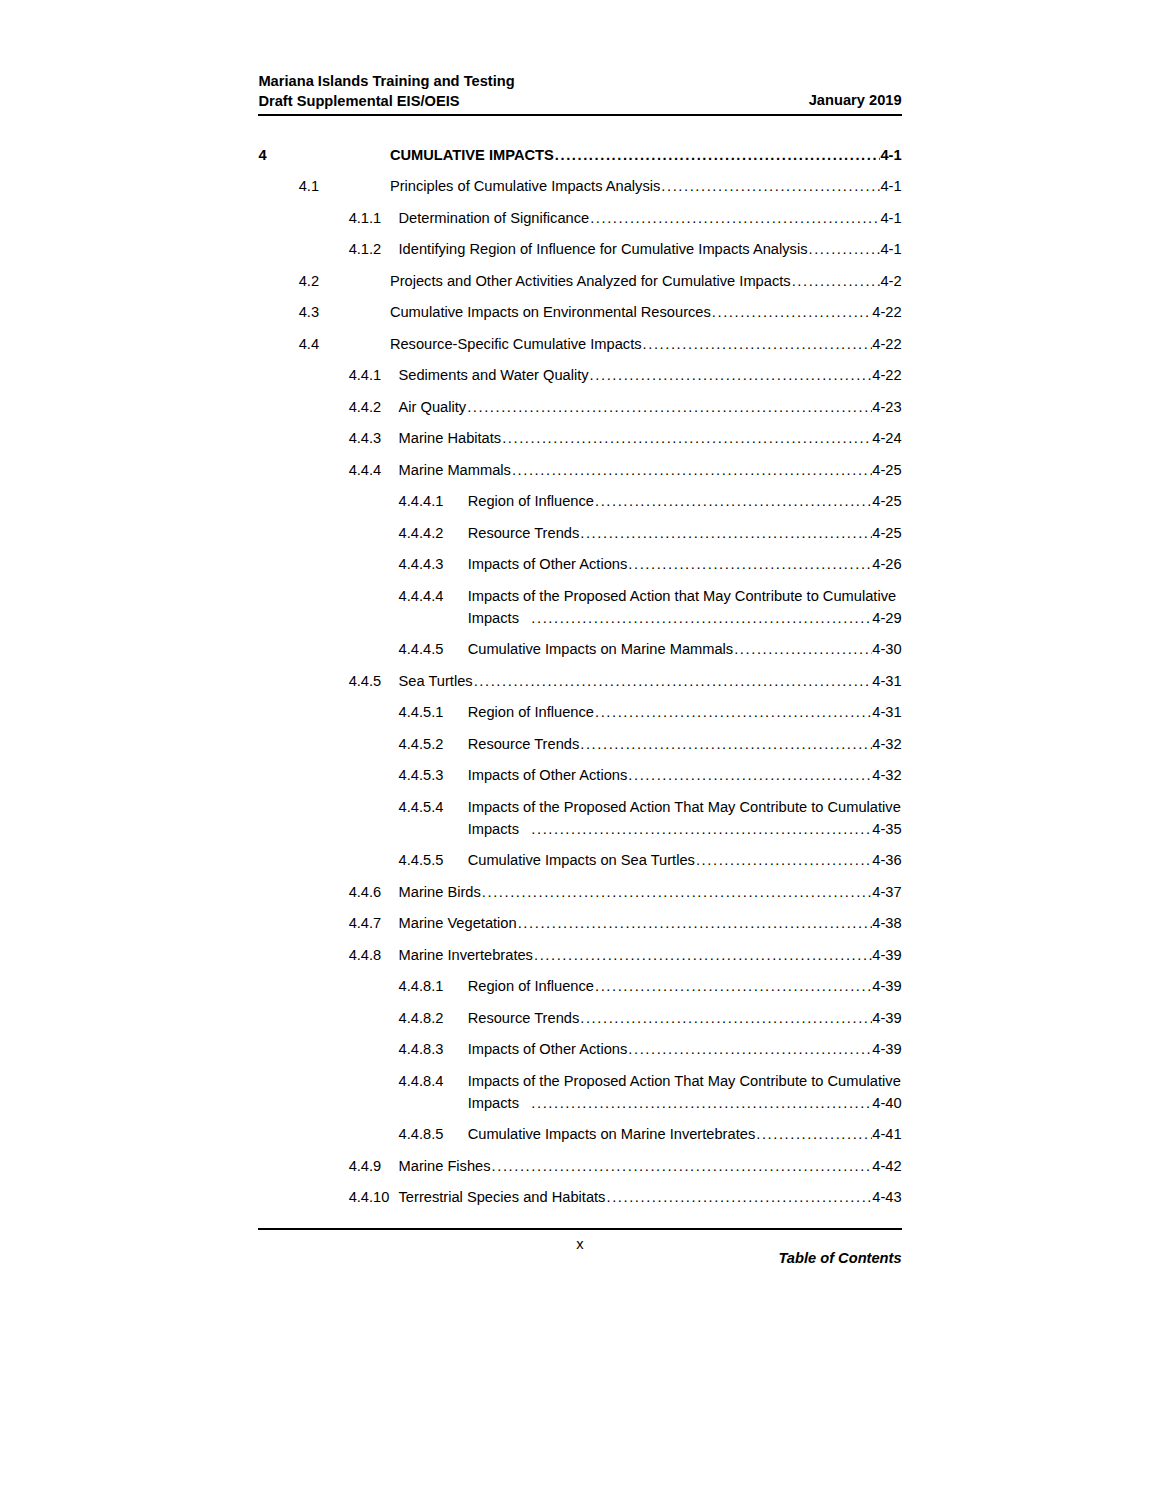Mariana Islands Training and Testing
Draft Supplemental EIS/OEIS
January 2019
4 CUMULATIVE IMPACTS ............................................................................................. 4-1
4.1 Principles of Cumulative Impacts Analysis .......................................................................... 4-1
4.1.1 Determination of Significance ................................................................................ 4-1
4.1.2 Identifying Region of Influence for Cumulative Impacts Analysis .......................... 4-1
4.2 Projects and Other Activities Analyzed for Cumulative Impacts ....................................... 4-2
4.3 Cumulative Impacts on Environmental Resources .......................................................... 4-22
4.4 Resource-Specific Cumulative Impacts ........................................................................... 4-22
4.4.1 Sediments and Water Quality .............................................................................. 4-22
4.4.2 Air Quality ........................................................................................................... 4-23
4.4.3 Marine Habitats ................................................................................................... 4-24
4.4.4 Marine Mammals ................................................................................................. 4-25
4.4.4.1 Region of Influence ........................................................................... 4-25
4.4.4.2 Resource Trends ............................................................................... 4-25
4.4.4.3 Impacts of Other Actions .................................................................... 4-26
4.4.4.4 Impacts of the Proposed Action that May Contribute to Cumulative
Impacts .......................................................................................... 4-29
4.4.4.5 Cumulative Impacts on Marine Mammals ......................................... 4-30
4.4.5 Sea Turtles ......................................................................................................... 4-31
4.4.5.1 Region of Influence ........................................................................... 4-31
4.4.5.2 Resource Trends ............................................................................... 4-32
4.4.5.3 Impacts of Other Actions .................................................................... 4-32
4.4.5.4 Impacts of the Proposed Action That May Contribute to Cumulative
Impacts .......................................................................................... 4-35
4.4.5.5 Cumulative Impacts on Sea Turtles .................................................... 4-36
4.4.6 Marine Birds ..................................................................................................... 4-37
4.4.7 Marine Vegetation ............................................................................................... 4-38
4.4.8 Marine Invertebrates ........................................................................................... 4-39
4.4.8.1 Region of Influence ........................................................................... 4-39
4.4.8.2 Resource Trends ............................................................................... 4-39
4.4.8.3 Impacts of Other Actions .................................................................... 4-39
4.4.8.4 Impacts of the Proposed Action That May Contribute to Cumulative
Impacts .......................................................................................... 4-40
4.4.8.5 Cumulative Impacts on Marine Invertebrates ..................................... 4-41
4.4.9 Marine Fishes .................................................................................................... 4-42
4.4.10 Terrestrial Species and Habitats .......................................................................... 4-43
x
Table of Contents